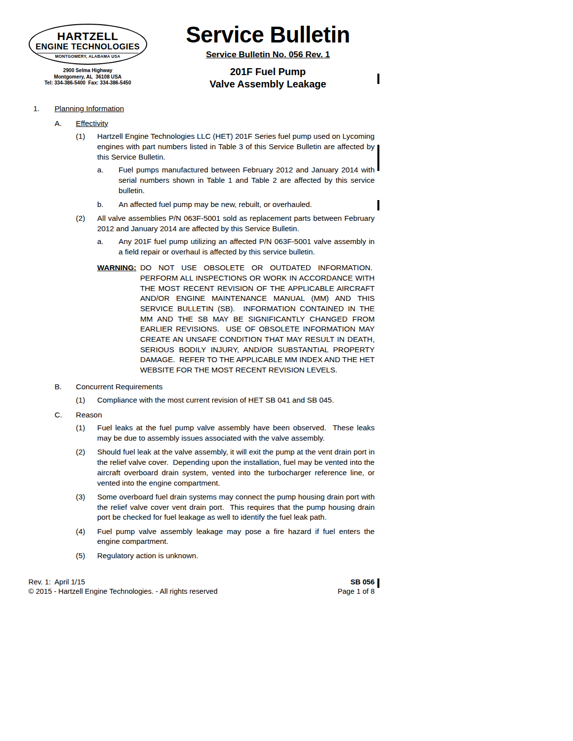HARTZELL
ENGINE TECHNOLOGIES
MONTGOMERY, ALABAMA USA
2900 Selma Highway
Montgomery, AL 36108 USA
Tel: 334-386-5400 Fax: 334-386-5450
Service Bulletin
Service Bulletin No. 056 Rev. 1
201F Fuel Pump
Valve Assembly Leakage
Planning Information
Effectivity
Hartzell Engine Technologies LLC (HET) 201F Series fuel pump used on Lycoming engines with part numbers listed in Table 3 of this Service Bulletin are affected by this Service Bulletin.
Fuel pumps manufactured between February 2012 and January 2014 with serial numbers shown in Table 1 and Table 2 are affected by this service bulletin.
An affected fuel pump may be new, rebuilt, or overhauled.
All valve assemblies P/N 063F-5001 sold as replacement parts between February 2012 and January 2014 are affected by this Service Bulletin.
Any 201F fuel pump utilizing an affected P/N 063F-5001 valve assembly in a field repair or overhaul is affected by this service bulletin.
WARNING:
Do not use obsolete or outdated information. Perform all inspections or work in accordance with the most recent revision of the applicable aircraft and/or engine maintenance manual (MM) and this service bulletin (SB). Information contained in the MM and the SB may be significantly changed from earlier revisions. Use of obsolete information may create an unsafe condition that may result in death, serious bodily injury, and/or substantial property damage. Refer to the applicable MM index and the HET website for the most recent revision levels.
Concurrent Requirements
Compliance with the most current revision of HET SB 041 and SB 045.
Reason
Fuel leaks at the fuel pump valve assembly have been observed. These leaks may be due to assembly issues associated with the valve assembly.
Should fuel leak at the valve assembly, it will exit the pump at the vent drain port in the relief valve cover. Depending upon the installation, fuel may be vented into the aircraft overboard drain system, vented into the turbocharger reference line, or vented into the engine compartment.
Some overboard fuel drain systems may connect the pump housing drain port with the relief valve cover vent drain port. This requires that the pump housing drain port be checked for fuel leakage as well to identify the fuel leak path.
Fuel pump valve assembly leakage may pose a fire hazard if fuel enters the engine compartment.
Regulatory action is unknown.
Rev. 1: April 1/15
© 2015 - Hartzell Engine Technologies. - All rights reserved
SB 056
Page 1 of 8